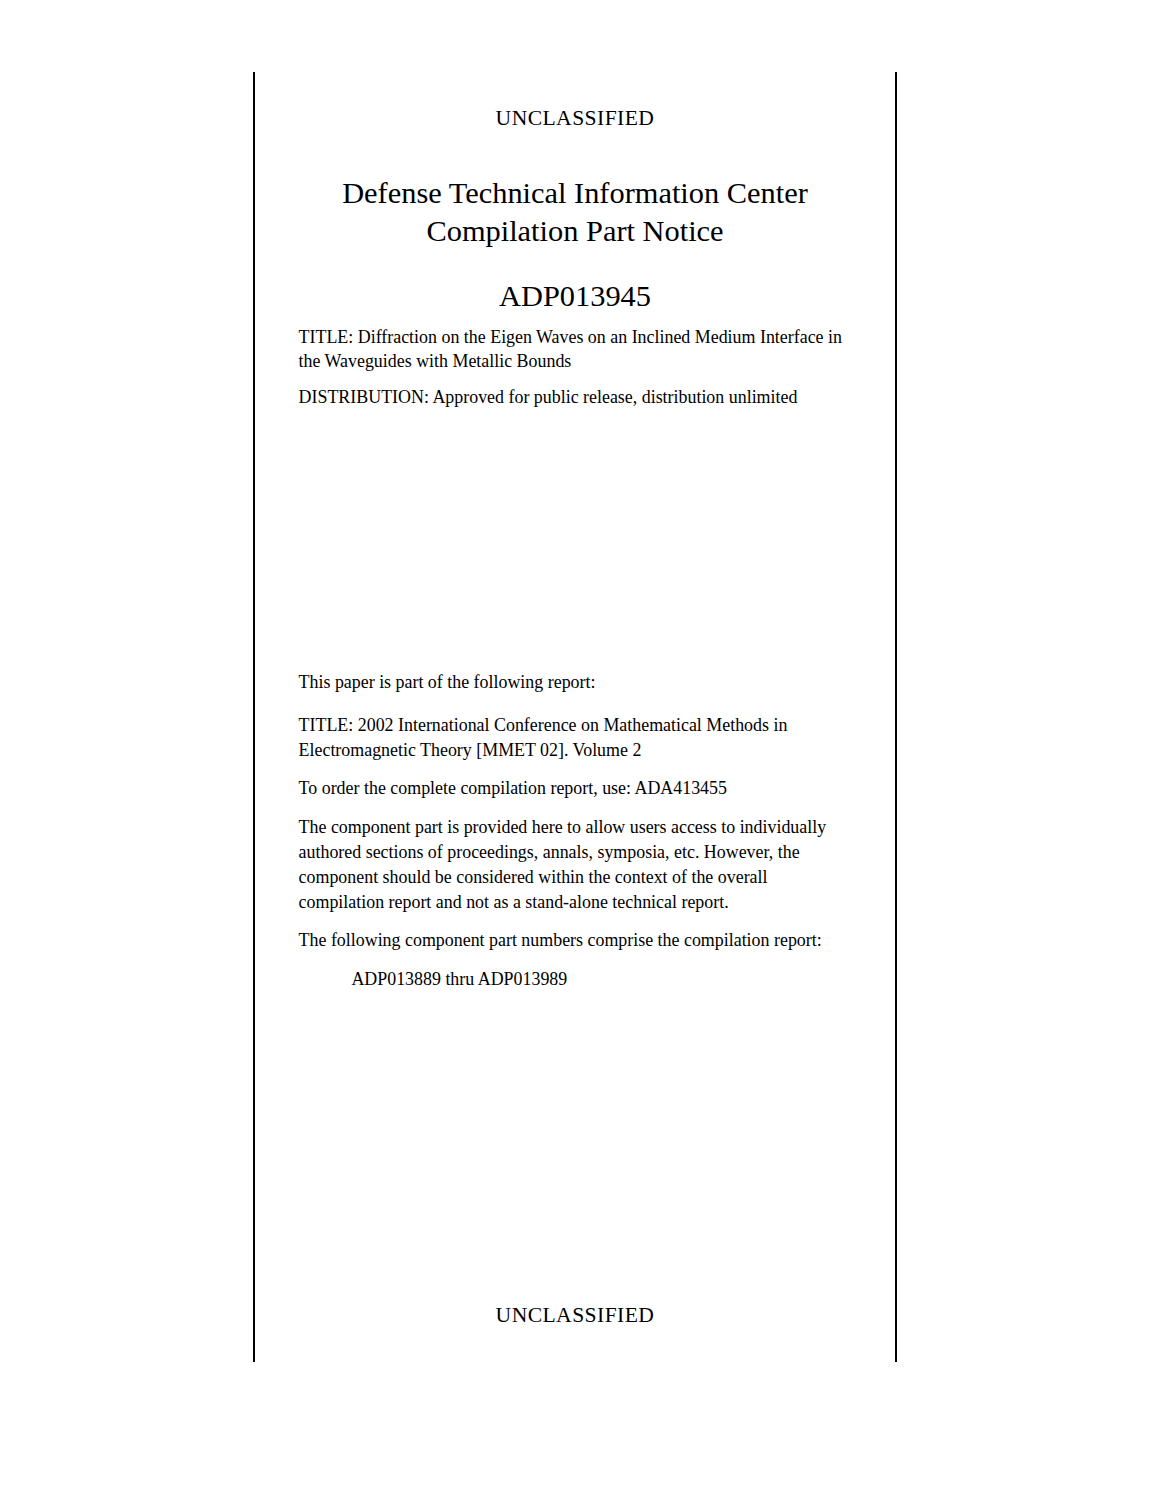UNCLASSIFIED
Defense Technical Information Center
Compilation Part Notice
ADP013945
TITLE: Diffraction on the Eigen Waves on an Inclined Medium Interface in the Waveguides with Metallic Bounds
DISTRIBUTION: Approved for public release, distribution unlimited
This paper is part of the following report:
TITLE: 2002 International Conference on Mathematical Methods in Electromagnetic Theory [MMET 02]. Volume 2
To order the complete compilation report, use: ADA413455
The component part is provided here to allow users access to individually authored sections of proceedings, annals, symposia, etc. However, the component should be considered within the context of the overall compilation report and not as a stand-alone technical report.
The following component part numbers comprise the compilation report:
ADP013889 thru ADP013989
UNCLASSIFIED